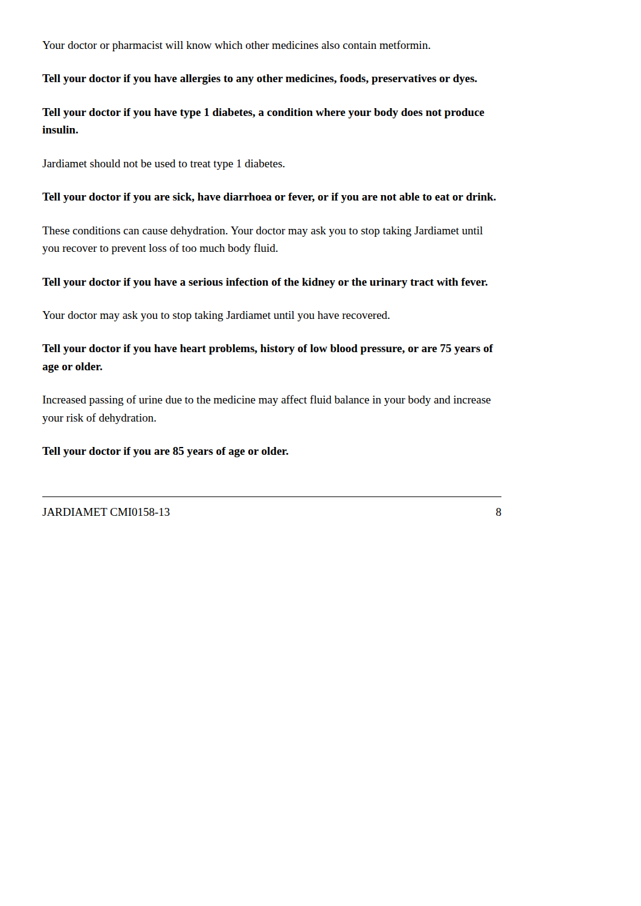Your doctor or pharmacist will know which other medicines also contain metformin.
Tell your doctor if you have allergies to any other medicines, foods, preservatives or dyes.
Tell your doctor if you have type 1 diabetes, a condition where your body does not produce insulin.
Jardiamet should not be used to treat type 1 diabetes.
Tell your doctor if you are sick, have diarrhoea or fever, or if you are not able to eat or drink.
These conditions can cause dehydration. Your doctor may ask you to stop taking Jardiamet until you recover to prevent loss of too much body fluid.
Tell your doctor if you have a serious infection of the kidney or the urinary tract with fever.
Your doctor may ask you to stop taking Jardiamet until you have recovered.
Tell your doctor if you have heart problems, history of low blood pressure, or are 75 years of age or older.
Increased passing of urine due to the medicine may affect fluid balance in your body and increase your risk of dehydration.
Tell your doctor if you are 85 years of age or older.
JARDIAMET CMI0158-13 8